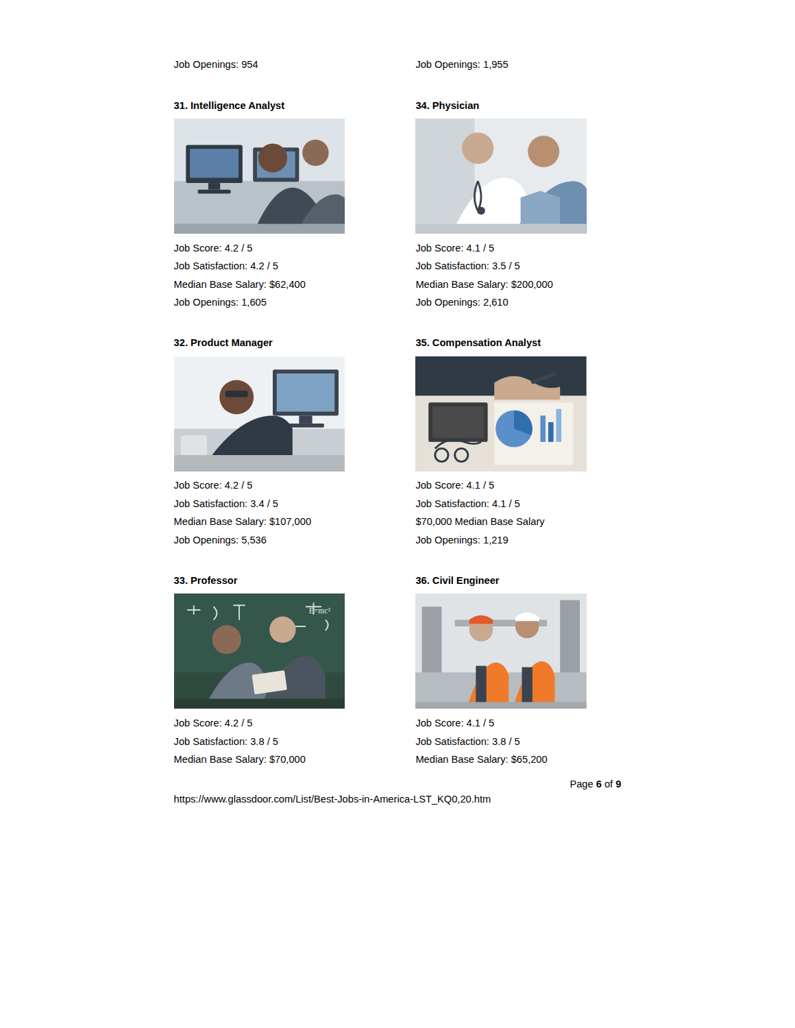Job Openings: 954
31. Intelligence Analyst
Job Score: 4.2 / 5
Job Satisfaction: 4.2 / 5
Median Base Salary: $62,400
Job Openings: 1,605
32. Product Manager
Job Score: 4.2 / 5
Job Satisfaction: 3.4 / 5
Median Base Salary: $107,000
Job Openings: 5,536
33. Professor
E=mc²
Job Score: 4.2 / 5
Job Satisfaction: 3.8 / 5
Median Base Salary: $70,000
Job Openings: 1,955
34. Physician
Job Score: 4.1 / 5
Job Satisfaction: 3.5 / 5
Median Base Salary: $200,000
Job Openings: 2,610
35. Compensation Analyst
Job Score: 4.1 / 5
Job Satisfaction: 4.1 / 5
$70,000 Median Base Salary
Job Openings: 1,219
36. Civil Engineer
Job Score: 4.1 / 5
Job Satisfaction: 3.8 / 5
Median Base Salary: $65,200
Page 6 of 9
https://www.glassdoor.com/List/Best-Jobs-in-America-LST_KQ0,20.htm